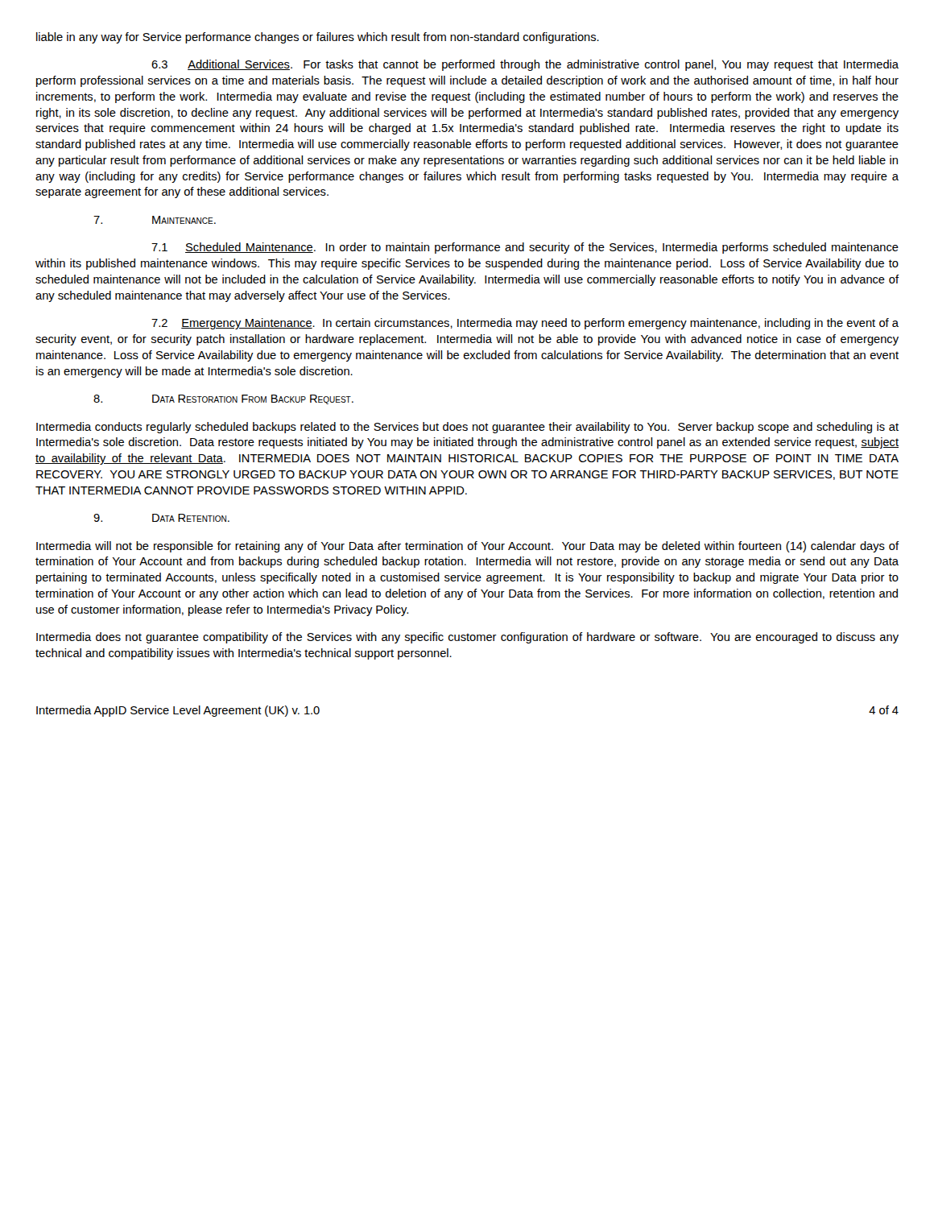liable in any way for Service performance changes or failures which result from non-standard configurations.
6.3 Additional Services. For tasks that cannot be performed through the administrative control panel, You may request that Intermedia perform professional services on a time and materials basis. The request will include a detailed description of work and the authorised amount of time, in half hour increments, to perform the work. Intermedia may evaluate and revise the request (including the estimated number of hours to perform the work) and reserves the right, in its sole discretion, to decline any request. Any additional services will be performed at Intermedia's standard published rates, provided that any emergency services that require commencement within 24 hours will be charged at 1.5x Intermedia's standard published rate. Intermedia reserves the right to update its standard published rates at any time. Intermedia will use commercially reasonable efforts to perform requested additional services. However, it does not guarantee any particular result from performance of additional services or make any representations or warranties regarding such additional services nor can it be held liable in any way (including for any credits) for Service performance changes or failures which result from performing tasks requested by You. Intermedia may require a separate agreement for any of these additional services.
7. Maintenance.
7.1 Scheduled Maintenance. In order to maintain performance and security of the Services, Intermedia performs scheduled maintenance within its published maintenance windows. This may require specific Services to be suspended during the maintenance period. Loss of Service Availability due to scheduled maintenance will not be included in the calculation of Service Availability. Intermedia will use commercially reasonable efforts to notify You in advance of any scheduled maintenance that may adversely affect Your use of the Services.
7.2 Emergency Maintenance. In certain circumstances, Intermedia may need to perform emergency maintenance, including in the event of a security event, or for security patch installation or hardware replacement. Intermedia will not be able to provide You with advanced notice in case of emergency maintenance. Loss of Service Availability due to emergency maintenance will be excluded from calculations for Service Availability. The determination that an event is an emergency will be made at Intermedia's sole discretion.
8. Data Restoration From Backup Request.
Intermedia conducts regularly scheduled backups related to the Services but does not guarantee their availability to You. Server backup scope and scheduling is at Intermedia's sole discretion. Data restore requests initiated by You may be initiated through the administrative control panel as an extended service request, subject to availability of the relevant Data. Intermedia does not maintain historical backup copies for the purpose of point in time data recovery. You are strongly urged to backup your data on your own or to arrange for third-party backup services, but note that Intermedia cannot provide passwords stored within AppID.
9. Data Retention.
Intermedia will not be responsible for retaining any of Your Data after termination of Your Account. Your Data may be deleted within fourteen (14) calendar days of termination of Your Account and from backups during scheduled backup rotation. Intermedia will not restore, provide on any storage media or send out any Data pertaining to terminated Accounts, unless specifically noted in a customised service agreement. It is Your responsibility to backup and migrate Your Data prior to termination of Your Account or any other action which can lead to deletion of any of Your Data from the Services. For more information on collection, retention and use of customer information, please refer to Intermedia's Privacy Policy.
Intermedia does not guarantee compatibility of the Services with any specific customer configuration of hardware or software. You are encouraged to discuss any technical and compatibility issues with Intermedia's technical support personnel.
Intermedia AppID Service Level Agreement (UK) v. 1.0 4 of 4